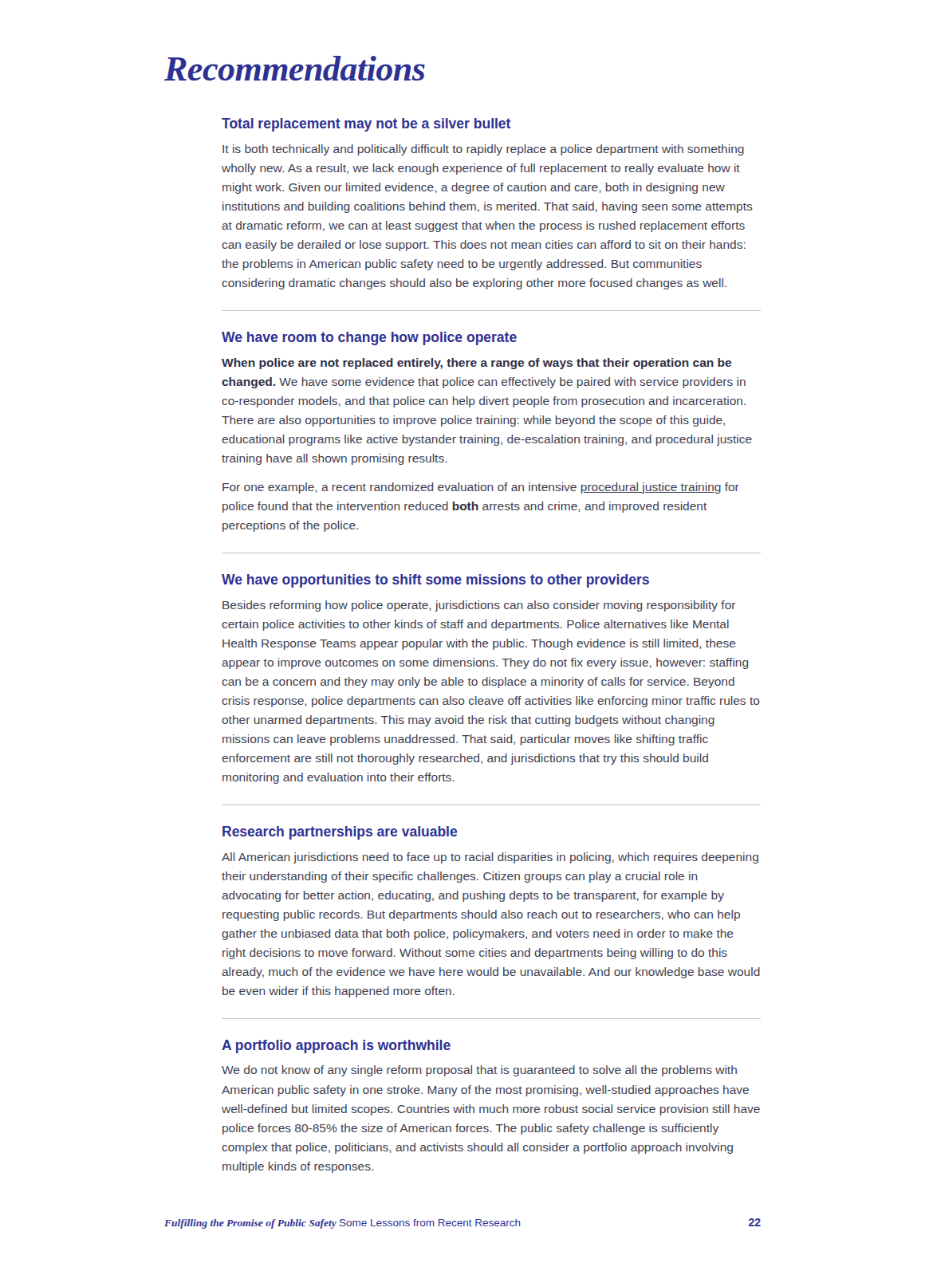Recommendations
Total replacement may not be a silver bullet
It is both technically and politically difficult to rapidly replace a police department with something wholly new. As a result, we lack enough experience of full replacement to really evaluate how it might work. Given our limited evidence, a degree of caution and care, both in designing new institutions and building coalitions behind them, is merited. That said, having seen some attempts at dramatic reform, we can at least suggest that when the process is rushed replacement efforts can easily be derailed or lose support. This does not mean cities can afford to sit on their hands: the problems in American public safety need to be urgently addressed. But communities considering dramatic changes should also be exploring other more focused changes as well.
We have room to change how police operate
When police are not replaced entirely, there a range of ways that their operation can be changed. We have some evidence that police can effectively be paired with service providers in co-responder models, and that police can help divert people from prosecution and incarceration. There are also opportunities to improve police training: while beyond the scope of this guide, educational programs like active bystander training, de-escalation training, and procedural justice training have all shown promising results.
For one example, a recent randomized evaluation of an intensive procedural justice training for police found that the intervention reduced both arrests and crime, and improved resident perceptions of the police.
We have opportunities to shift some missions to other providers
Besides reforming how police operate, jurisdictions can also consider moving responsibility for certain police activities to other kinds of staff and departments. Police alternatives like Mental Health Response Teams appear popular with the public. Though evidence is still limited, these appear to improve outcomes on some dimensions. They do not fix every issue, however: staffing can be a concern and they may only be able to displace a minority of calls for service. Beyond crisis response, police departments can also cleave off activities like enforcing minor traffic rules to other unarmed departments. This may avoid the risk that cutting budgets without changing missions can leave problems unaddressed. That said, particular moves like shifting traffic enforcement are still not thoroughly researched, and jurisdictions that try this should build monitoring and evaluation into their efforts.
Research partnerships are valuable
All American jurisdictions need to face up to racial disparities in policing, which requires deepening their understanding of their specific challenges. Citizen groups can play a crucial role in advocating for better action, educating, and pushing depts to be transparent, for example by requesting public records. But departments should also reach out to researchers, who can help gather the unbiased data that both police, policymakers, and voters need in order to make the right decisions to move forward. Without some cities and departments being willing to do this already, much of the evidence we have here would be unavailable. And our knowledge base would be even wider if this happened more often.
A portfolio approach is worthwhile
We do not know of any single reform proposal that is guaranteed to solve all the problems with American public safety in one stroke. Many of the most promising, well-studied approaches have well-defined but limited scopes. Countries with much more robust social service provision still have police forces 80-85% the size of American forces. The public safety challenge is sufficiently complex that police, politicians, and activists should all consider a portfolio approach involving multiple kinds of responses.
Fulfilling the Promise of Public Safety Some Lessons from Recent Research
22